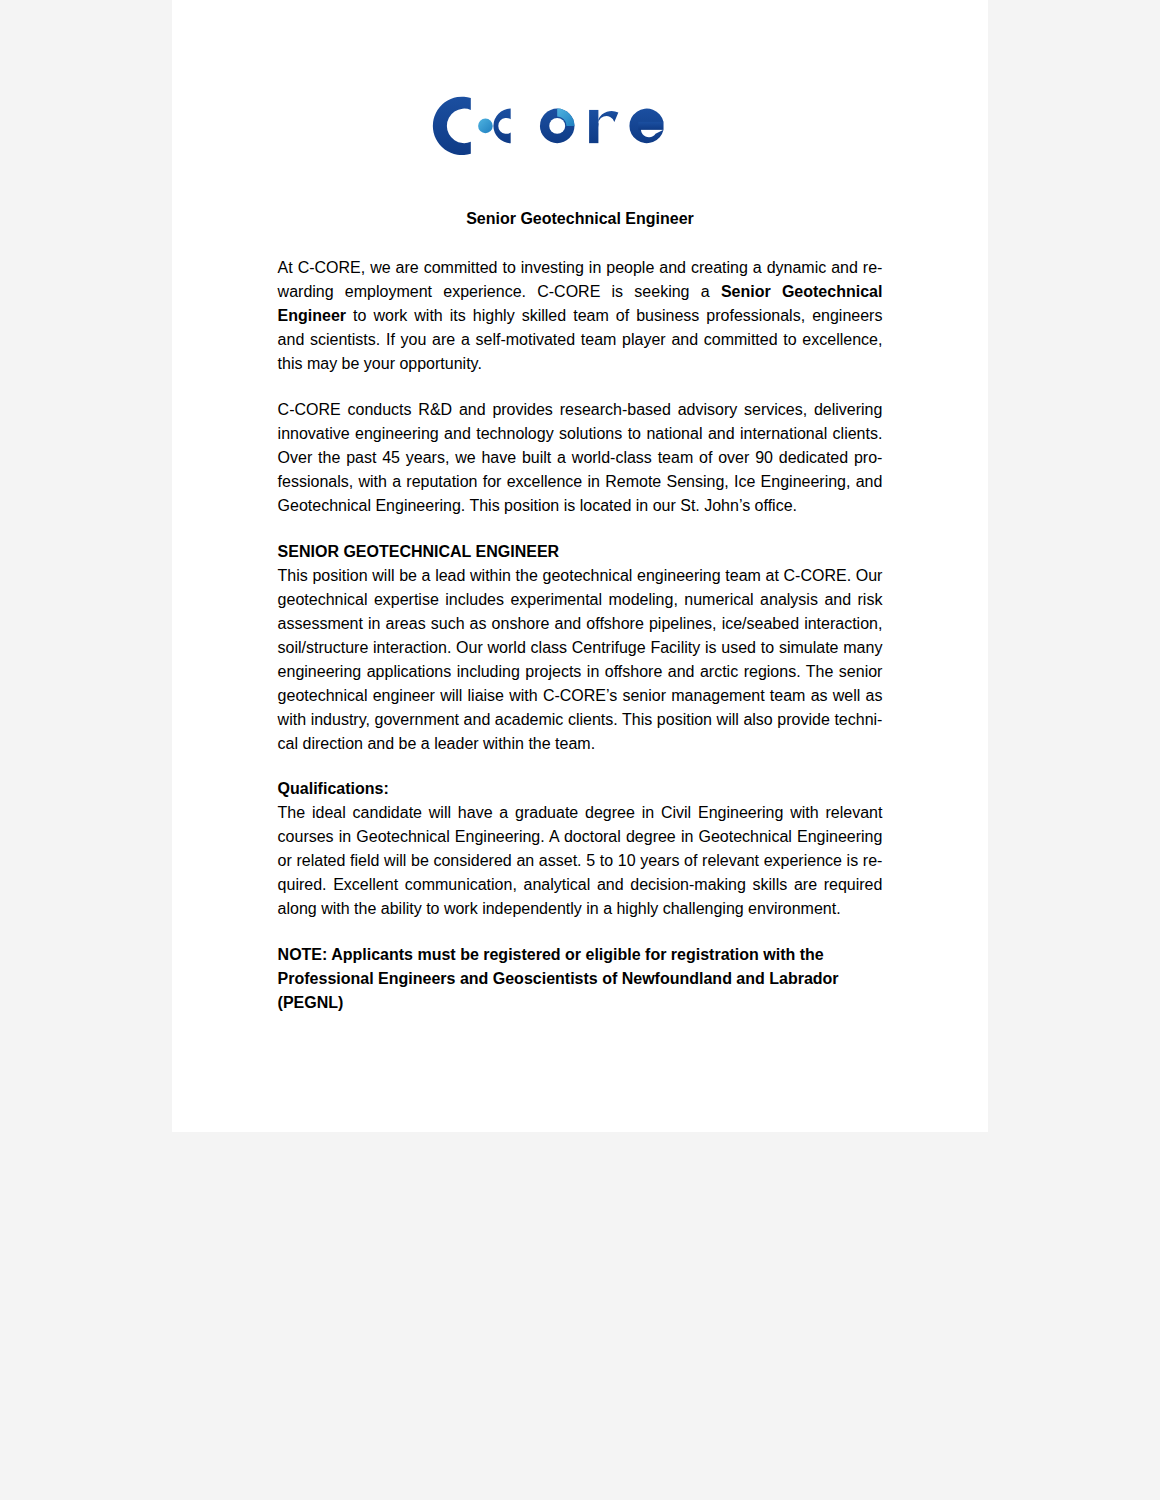Senior Geotechnical Engineer
At C-CORE, we are committed to investing in people and creating a dynamic and rewarding employment experience. C-CORE is seeking a Senior Geotechnical Engineer to work with its highly skilled team of business professionals, engineers and scientists. If you are a self-motivated team player and committed to excellence, this may be your opportunity.
C-CORE conducts R&D and provides research-based advisory services, delivering innovative engineering and technology solutions to national and international clients. Over the past 45 years, we have built a world-class team of over 90 dedicated professionals, with a reputation for excellence in Remote Sensing, Ice Engineering, and Geotechnical Engineering. This position is located in our St. John’s office.
SENIOR GEOTECHNICAL ENGINEER
This position will be a lead within the geotechnical engineering team at C-CORE. Our geotechnical expertise includes experimental modeling, numerical analysis and risk assessment in areas such as onshore and offshore pipelines, ice/seabed interaction, soil/structure interaction. Our world class Centrifuge Facility is used to simulate many engineering applications including projects in offshore and arctic regions. The senior geotechnical engineer will liaise with C-CORE’s senior management team as well as with industry, government and academic clients. This position will also provide technical direction and be a leader within the team.
Qualifications:
The ideal candidate will have a graduate degree in Civil Engineering with relevant courses in Geotechnical Engineering. A doctoral degree in Geotechnical Engineering or related field will be considered an asset. 5 to 10 years of relevant experience is required. Excellent communication, analytical and decision-making skills are required along with the ability to work independently in a highly challenging environment.
NOTE: Applicants must be registered or eligible for registration with the Professional Engineers and Geoscientists of Newfoundland and Labrador (PEGNL)